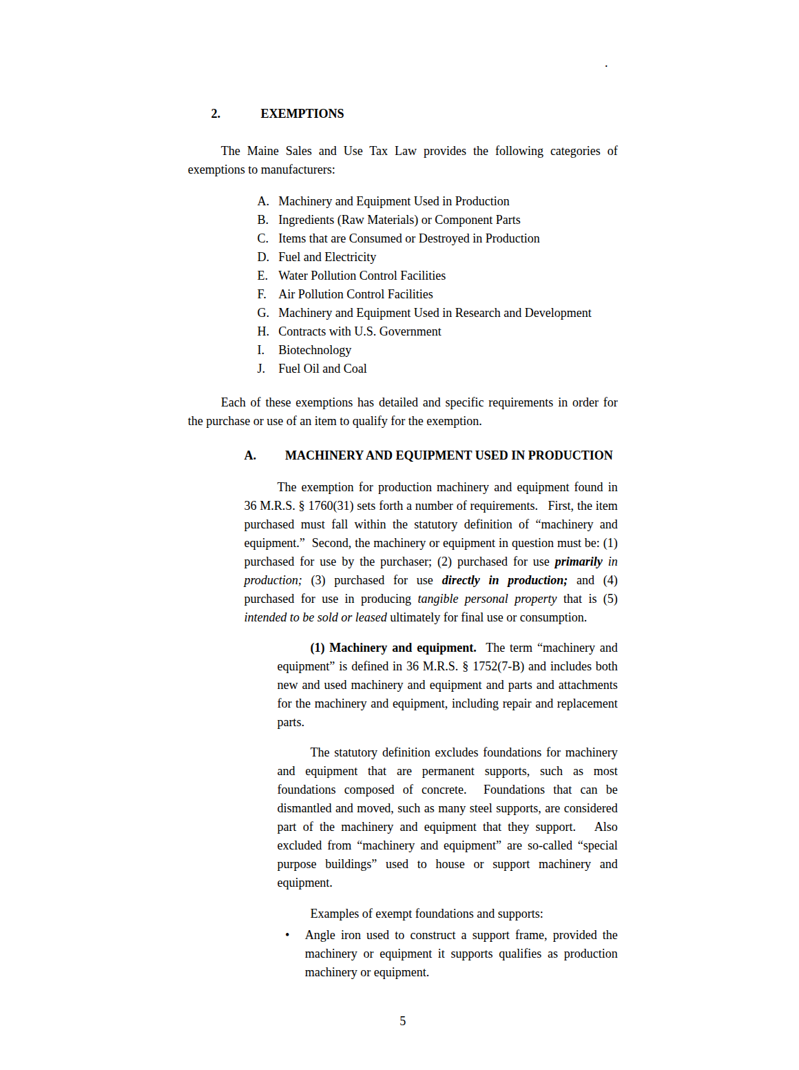.
2. EXEMPTIONS
The Maine Sales and Use Tax Law provides the following categories of exemptions to manufacturers:
A. Machinery and Equipment Used in Production
B. Ingredients (Raw Materials) or Component Parts
C. Items that are Consumed or Destroyed in Production
D. Fuel and Electricity
E. Water Pollution Control Facilities
F. Air Pollution Control Facilities
G. Machinery and Equipment Used in Research and Development
H. Contracts with U.S. Government
I. Biotechnology
J. Fuel Oil and Coal
Each of these exemptions has detailed and specific requirements in order for the purchase or use of an item to qualify for the exemption.
A. MACHINERY AND EQUIPMENT USED IN PRODUCTION
The exemption for production machinery and equipment found in 36 M.R.S. § 1760(31) sets forth a number of requirements. First, the item purchased must fall within the statutory definition of “machinery and equipment.” Second, the machinery or equipment in question must be: (1) purchased for use by the purchaser; (2) purchased for use primarily in production; (3) purchased for use directly in production; and (4) purchased for use in producing tangible personal property that is (5) intended to be sold or leased ultimately for final use or consumption.
(1) Machinery and equipment. The term “machinery and equipment” is defined in 36 M.R.S. § 1752(7-B) and includes both new and used machinery and equipment and parts and attachments for the machinery and equipment, including repair and replacement parts.
The statutory definition excludes foundations for machinery and equipment that are permanent supports, such as most foundations composed of concrete. Foundations that can be dismantled and moved, such as many steel supports, are considered part of the machinery and equipment that they support. Also excluded from “machinery and equipment” are so-called “special purpose buildings” used to house or support machinery and equipment.
Examples of exempt foundations and supports:
Angle iron used to construct a support frame, provided the machinery or equipment it supports qualifies as production machinery or equipment.
5